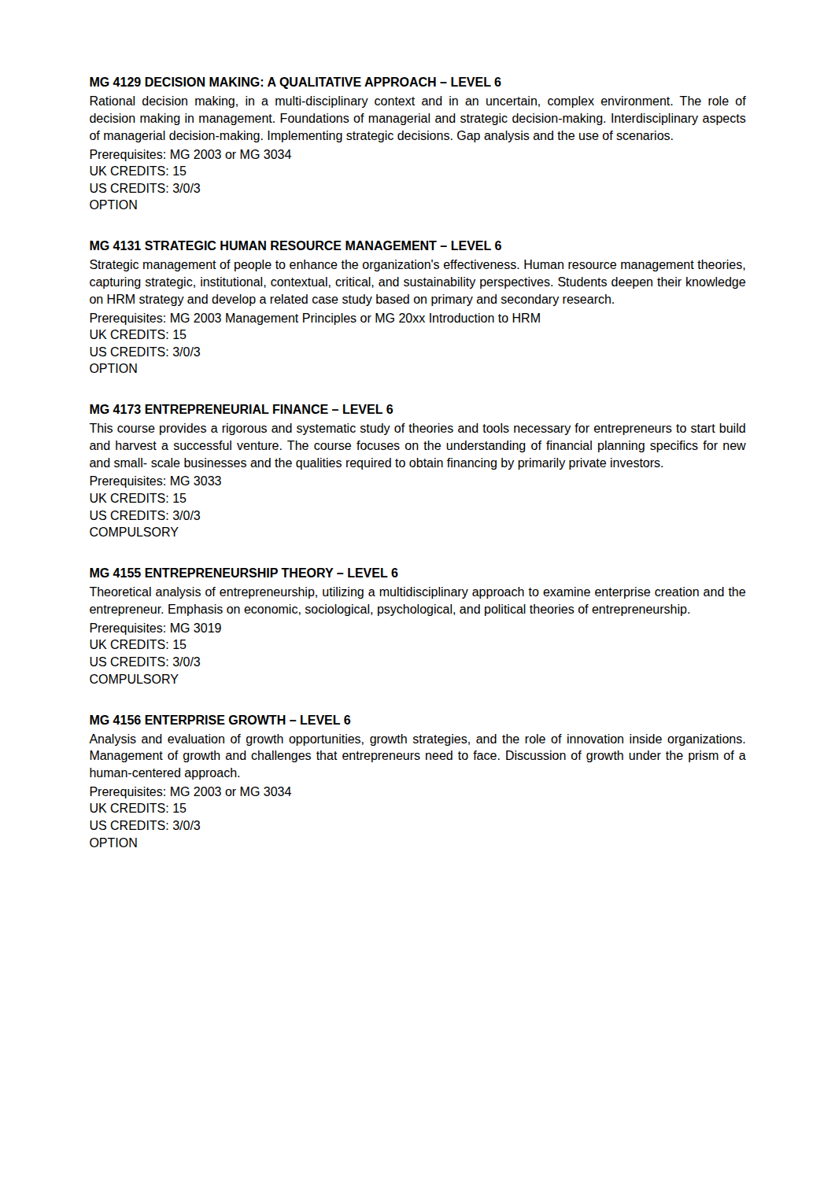MG 4129 DECISION MAKING: A QUALITATIVE APPROACH – LEVEL 6
Rational decision making, in a multi-disciplinary context and in an uncertain, complex environment. The role of decision making in management. Foundations of managerial and strategic decision-making. Interdisciplinary aspects of managerial decision-making. Implementing strategic decisions. Gap analysis and the use of scenarios.
Prerequisites: MG 2003 or MG 3034
UK CREDITS: 15
US CREDITS: 3/0/3
OPTION
MG 4131 STRATEGIC HUMAN RESOURCE MANAGEMENT – LEVEL 6
Strategic management of people to enhance the organization's effectiveness. Human resource management theories, capturing strategic, institutional, contextual, critical, and sustainability perspectives. Students deepen their knowledge on HRM strategy and develop a related case study based on primary and secondary research.
Prerequisites: MG 2003 Management Principles or MG 20xx Introduction to HRM
UK CREDITS: 15
US CREDITS: 3/0/3
OPTION
MG 4173 ENTREPRENEURIAL FINANCE – LEVEL 6
This course provides a rigorous and systematic study of theories and tools necessary for entrepreneurs to start build and harvest a successful venture. The course focuses on the understanding of financial planning specifics for new and small- scale businesses and the qualities required to obtain financing by primarily private investors.
Prerequisites: MG 3033
UK CREDITS: 15
US CREDITS: 3/0/3
COMPULSORY
MG 4155 ENTREPRENEURSHIP THEORY – LEVEL 6
Theoretical analysis of entrepreneurship, utilizing a multidisciplinary approach to examine enterprise creation and the entrepreneur. Emphasis on economic, sociological, psychological, and political theories of entrepreneurship.
Prerequisites: MG 3019
UK CREDITS: 15
US CREDITS: 3/0/3
COMPULSORY
MG 4156 ENTERPRISE GROWTH – LEVEL 6
Analysis and evaluation of growth opportunities, growth strategies, and the role of innovation inside organizations. Management of growth and challenges that entrepreneurs need to face. Discussion of growth under the prism of a human-centered approach.
Prerequisites: MG 2003 or MG 3034
UK CREDITS: 15
US CREDITS: 3/0/3
OPTION